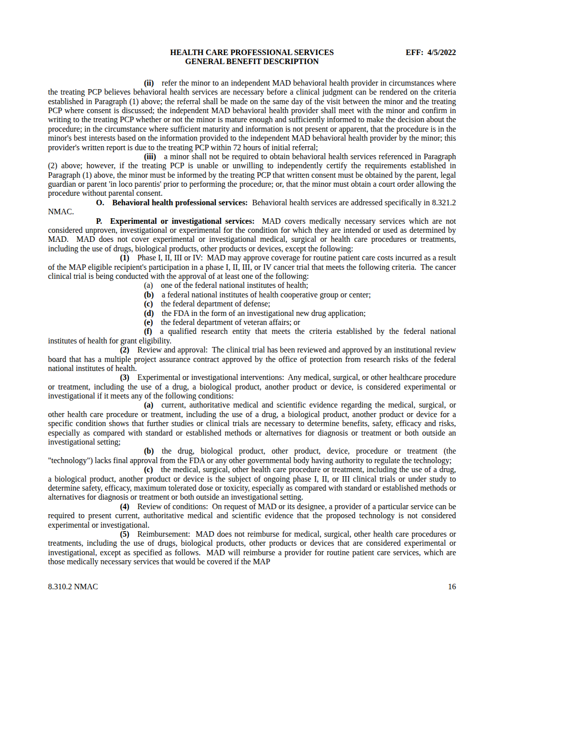EFF: 4/5/2022 HEALTH CARE PROFESSIONAL SERVICES GENERAL BENEFIT DESCRIPTION
(ii) refer the minor to an independent MAD behavioral health provider in circumstances where the treating PCP believes behavioral health services are necessary before a clinical judgment can be rendered on the criteria established in Paragraph (1) above; the referral shall be made on the same day of the visit between the minor and the treating PCP where consent is discussed; the independent MAD behavioral health provider shall meet with the minor and confirm in writing to the treating PCP whether or not the minor is mature enough and sufficiently informed to make the decision about the procedure; in the circumstance where sufficient maturity and information is not present or apparent, that the procedure is in the minor's best interests based on the information provided to the independent MAD behavioral health provider by the minor; this provider's written report is due to the treating PCP within 72 hours of initial referral;
(iii) a minor shall not be required to obtain behavioral health services referenced in Paragraph (2) above; however, if the treating PCP is unable or unwilling to independently certify the requirements established in Paragraph (1) above, the minor must be informed by the treating PCP that written consent must be obtained by the parent, legal guardian or parent 'in loco parentis' prior to performing the procedure; or, that the minor must obtain a court order allowing the procedure without parental consent.
O. Behavioral health professional services: Behavioral health services are addressed specifically in 8.321.2 NMAC.
P. Experimental or investigational services: MAD covers medically necessary services which are not considered unproven, investigational or experimental for the condition for which they are intended or used as determined by MAD. MAD does not cover experimental or investigational medical, surgical or health care procedures or treatments, including the use of drugs, biological products, other products or devices, except the following:
(1) Phase I, II, III or IV: MAD may approve coverage for routine patient care costs incurred as a result of the MAP eligible recipient's participation in a phase I, II, III, or IV cancer trial that meets the following criteria. The cancer clinical trial is being conducted with the approval of at least one of the following:
(a) one of the federal national institutes of health;
(b) a federal national institutes of health cooperative group or center;
(c) the federal department of defense;
(d) the FDA in the form of an investigational new drug application;
(e) the federal department of veteran affairs; or
(f) a qualified research entity that meets the criteria established by the federal national institutes of health for grant eligibility.
(2) Review and approval: The clinical trial has been reviewed and approved by an institutional review board that has a multiple project assurance contract approved by the office of protection from research risks of the federal national institutes of health.
(3) Experimental or investigational interventions: Any medical, surgical, or other healthcare procedure or treatment, including the use of a drug, a biological product, another product or device, is considered experimental or investigational if it meets any of the following conditions:
(a) current, authoritative medical and scientific evidence regarding the medical, surgical, or other health care procedure or treatment, including the use of a drug, a biological product, another product or device for a specific condition shows that further studies or clinical trials are necessary to determine benefits, safety, efficacy and risks, especially as compared with standard or established methods or alternatives for diagnosis or treatment or both outside an investigational setting;
(b) the drug, biological product, other product, device, procedure or treatment (the "technology") lacks final approval from the FDA or any other governmental body having authority to regulate the technology;
(c) the medical, surgical, other health care procedure or treatment, including the use of a drug, a biological product, another product or device is the subject of ongoing phase I, II, or III clinical trials or under study to determine safety, efficacy, maximum tolerated dose or toxicity, especially as compared with standard or established methods or alternatives for diagnosis or treatment or both outside an investigational setting.
(4) Review of conditions: On request of MAD or its designee, a provider of a particular service can be required to present current, authoritative medical and scientific evidence that the proposed technology is not considered experimental or investigational.
(5) Reimbursement: MAD does not reimburse for medical, surgical, other health care procedures or treatments, including the use of drugs, biological products, other products or devices that are considered experimental or investigational, except as specified as follows. MAD will reimburse a provider for routine patient care services, which are those medically necessary services that would be covered if the MAP
8.310.2 NMAC 16